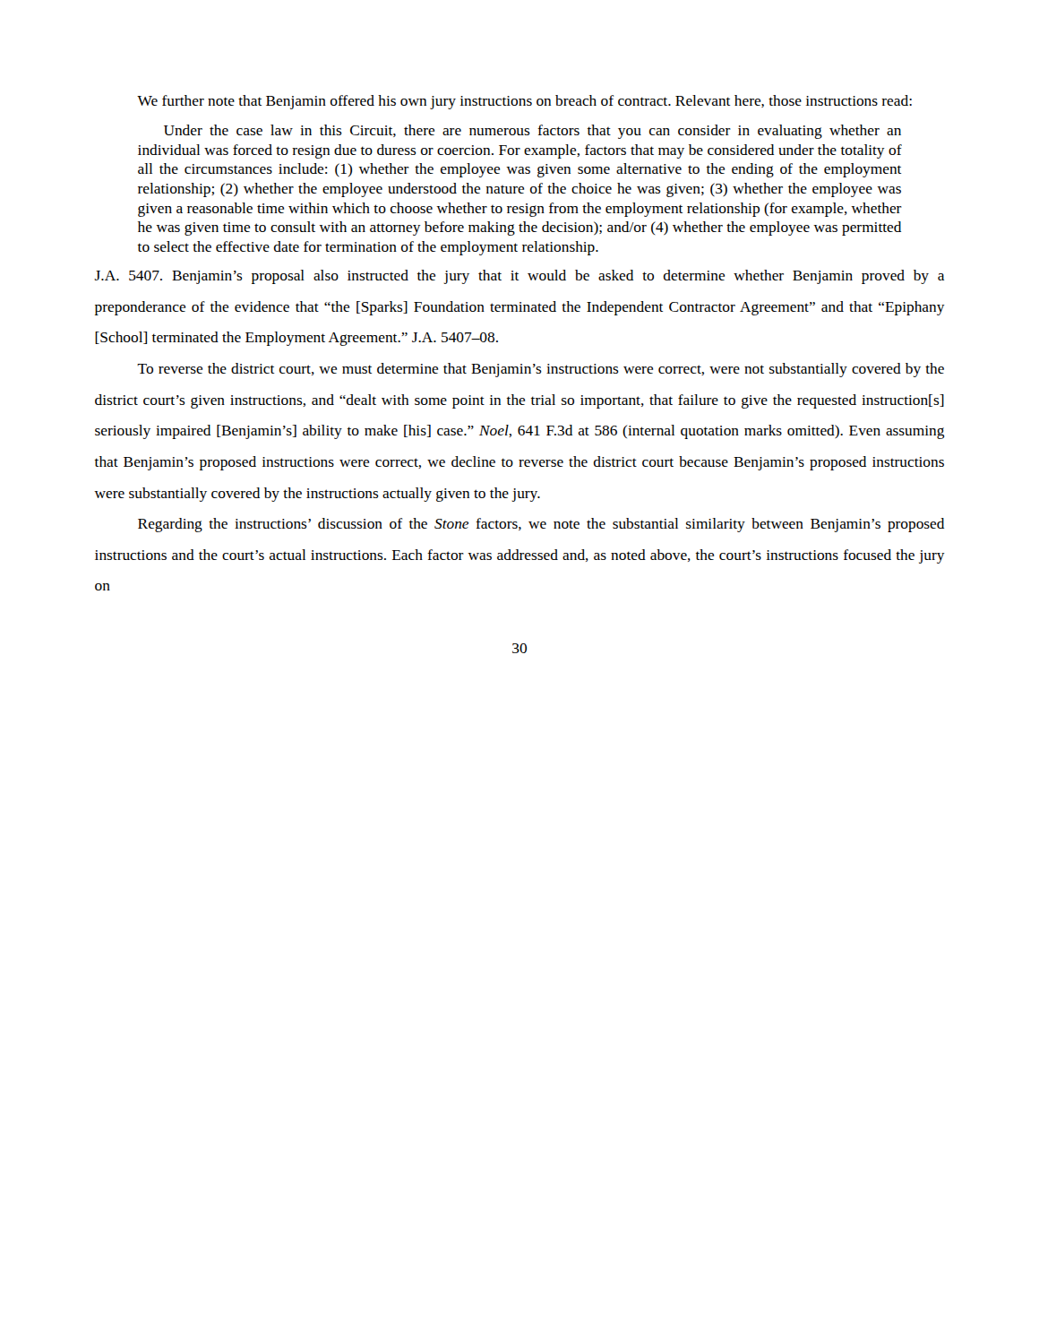We further note that Benjamin offered his own jury instructions on breach of contract. Relevant here, those instructions read:
Under the case law in this Circuit, there are numerous factors that you can consider in evaluating whether an individual was forced to resign due to duress or coercion. For example, factors that may be considered under the totality of all the circumstances include: (1) whether the employee was given some alternative to the ending of the employment relationship; (2) whether the employee understood the nature of the choice he was given; (3) whether the employee was given a reasonable time within which to choose whether to resign from the employment relationship (for example, whether he was given time to consult with an attorney before making the decision); and/or (4) whether the employee was permitted to select the effective date for termination of the employment relationship.
J.A. 5407. Benjamin’s proposal also instructed the jury that it would be asked to determine whether Benjamin proved by a preponderance of the evidence that “the [Sparks] Foundation terminated the Independent Contractor Agreement” and that “Epiphany [School] terminated the Employment Agreement.” J.A. 5407–08.
To reverse the district court, we must determine that Benjamin’s instructions were correct, were not substantially covered by the district court’s given instructions, and “dealt with some point in the trial so important, that failure to give the requested instruction[s] seriously impaired [Benjamin’s] ability to make [his] case.” Noel, 641 F.3d at 586 (internal quotation marks omitted). Even assuming that Benjamin’s proposed instructions were correct, we decline to reverse the district court because Benjamin’s proposed instructions were substantially covered by the instructions actually given to the jury.
Regarding the instructions’ discussion of the Stone factors, we note the substantial similarity between Benjamin’s proposed instructions and the court’s actual instructions. Each factor was addressed and, as noted above, the court’s instructions focused the jury on
30